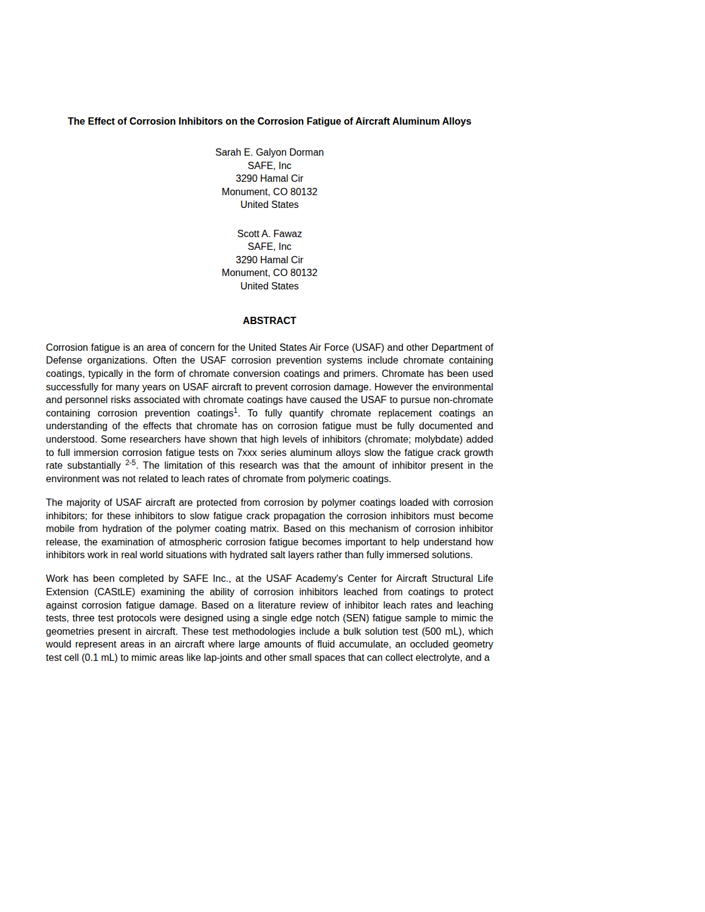The Effect of Corrosion Inhibitors on the Corrosion Fatigue of Aircraft Aluminum Alloys
Sarah E. Galyon Dorman
SAFE, Inc
3290 Hamal Cir
Monument, CO 80132
United States
Scott A. Fawaz
SAFE, Inc
3290 Hamal Cir
Monument, CO 80132
United States
ABSTRACT
Corrosion fatigue is an area of concern for the United States Air Force (USAF) and other Department of Defense organizations. Often the USAF corrosion prevention systems include chromate containing coatings, typically in the form of chromate conversion coatings and primers. Chromate has been used successfully for many years on USAF aircraft to prevent corrosion damage. However the environmental and personnel risks associated with chromate coatings have caused the USAF to pursue non-chromate containing corrosion prevention coatings1. To fully quantify chromate replacement coatings an understanding of the effects that chromate has on corrosion fatigue must be fully documented and understood. Some researchers have shown that high levels of inhibitors (chromate; molybdate) added to full immersion corrosion fatigue tests on 7xxx series aluminum alloys slow the fatigue crack growth rate substantially 2-5. The limitation of this research was that the amount of inhibitor present in the environment was not related to leach rates of chromate from polymeric coatings.
The majority of USAF aircraft are protected from corrosion by polymer coatings loaded with corrosion inhibitors; for these inhibitors to slow fatigue crack propagation the corrosion inhibitors must become mobile from hydration of the polymer coating matrix. Based on this mechanism of corrosion inhibitor release, the examination of atmospheric corrosion fatigue becomes important to help understand how inhibitors work in real world situations with hydrated salt layers rather than fully immersed solutions.
Work has been completed by SAFE Inc., at the USAF Academy's Center for Aircraft Structural Life Extension (CAStLE) examining the ability of corrosion inhibitors leached from coatings to protect against corrosion fatigue damage. Based on a literature review of inhibitor leach rates and leaching tests, three test protocols were designed using a single edge notch (SEN) fatigue sample to mimic the geometries present in aircraft. These test methodologies include a bulk solution test (500 mL), which would represent areas in an aircraft where large amounts of fluid accumulate, an occluded geometry test cell (0.1 mL) to mimic areas like lap-joints and other small spaces that can collect electrolyte, and a